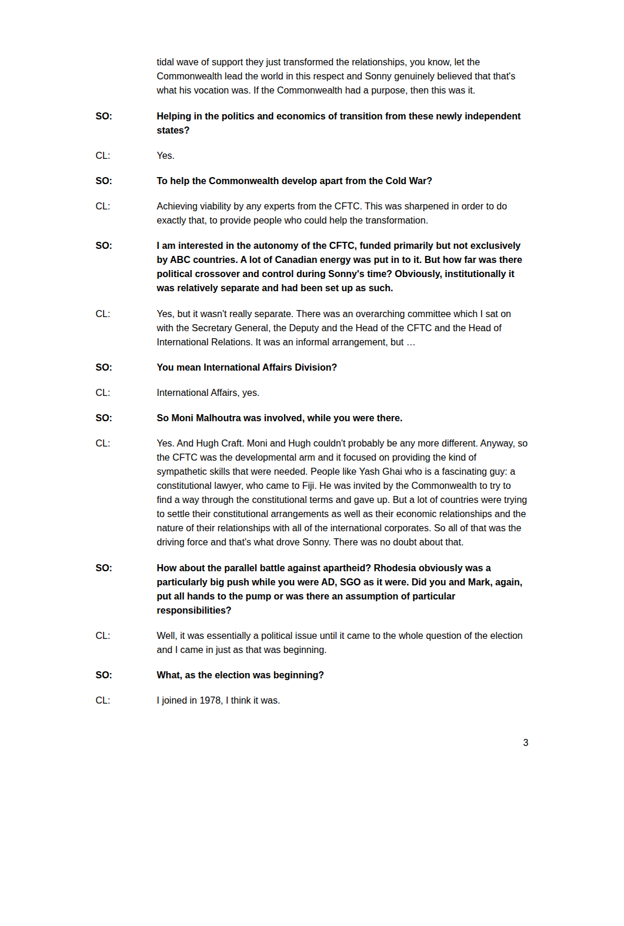tidal wave of support they just transformed the relationships, you know, let the Commonwealth lead the world in this respect and Sonny genuinely believed that that's what his vocation was. If the Commonwealth had a purpose, then this was it.
SO:
Helping in the politics and economics of transition from these newly independent states?
CL:
Yes.
SO:
To help the Commonwealth develop apart from the Cold War?
CL:
Achieving viability by any experts from the CFTC. This was sharpened in order to do exactly that, to provide people who could help the transformation.
SO:
I am interested in the autonomy of the CFTC, funded primarily but not exclusively by ABC countries. A lot of Canadian energy was put in to it. But how far was there political crossover and control during Sonny's time? Obviously, institutionally it was relatively separate and had been set up as such.
CL:
Yes, but it wasn't really separate. There was an overarching committee which I sat on with the Secretary General, the Deputy and the Head of the CFTC and the Head of International Relations. It was an informal arrangement, but …
SO:
You mean International Affairs Division?
CL:
International Affairs, yes.
SO:
So Moni Malhoutra was involved, while you were there.
CL:
Yes. And Hugh Craft. Moni and Hugh couldn't probably be any more different. Anyway, so the CFTC was the developmental arm and it focused on providing the kind of sympathetic skills that were needed. People like Yash Ghai who is a fascinating guy: a constitutional lawyer, who came to Fiji. He was invited by the Commonwealth to try to find a way through the constitutional terms and gave up. But a lot of countries were trying to settle their constitutional arrangements as well as their economic relationships and the nature of their relationships with all of the international corporates. So all of that was the driving force and that's what drove Sonny. There was no doubt about that.
SO:
How about the parallel battle against apartheid? Rhodesia obviously was a particularly big push while you were AD, SGO as it were. Did you and Mark, again, put all hands to the pump or was there an assumption of particular responsibilities?
CL:
Well, it was essentially a political issue until it came to the whole question of the election and I came in just as that was beginning.
SO:
What, as the election was beginning?
CL:
I joined in 1978, I think it was.
3